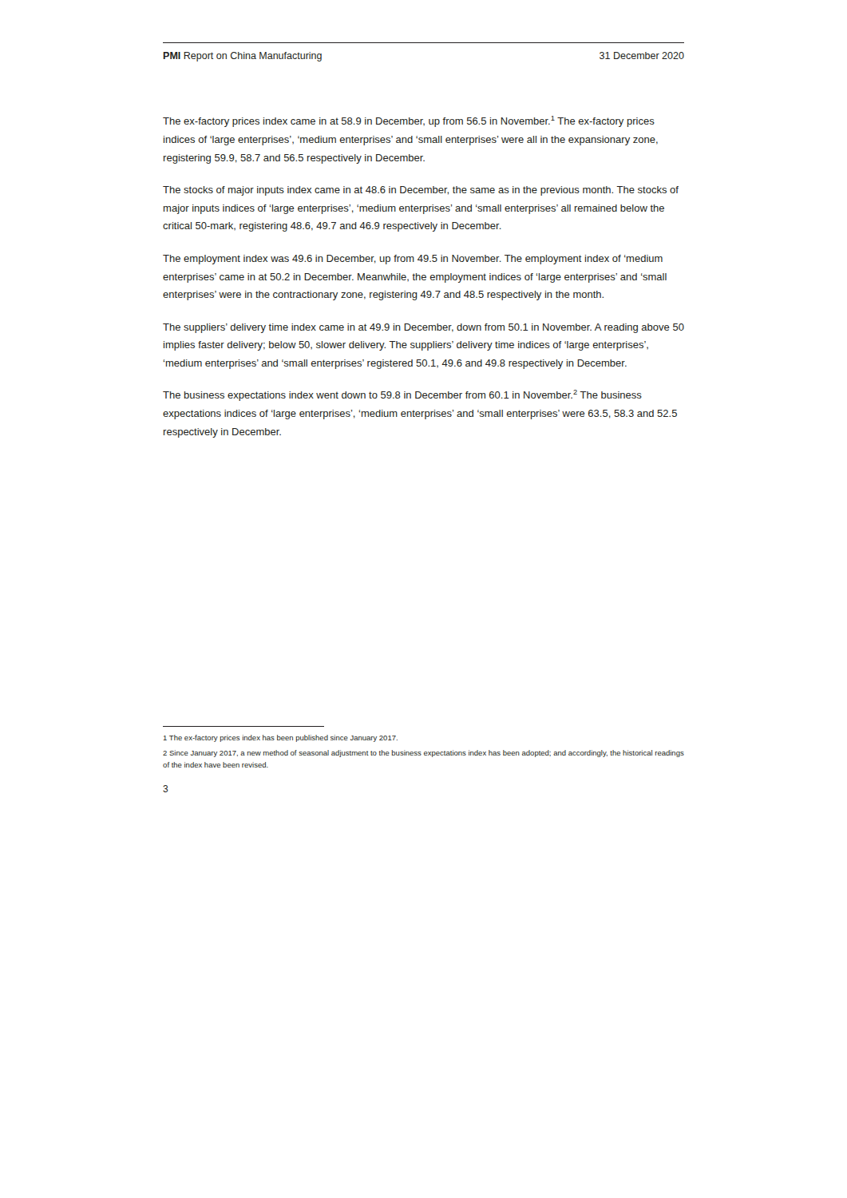PMI Report on China Manufacturing
31 December 2020
The ex-factory prices index came in at 58.9 in December, up from 56.5 in November.1 The ex-factory prices indices of ‘large enterprises’, ‘medium enterprises’ and ‘small enterprises’ were all in the expansionary zone, registering 59.9, 58.7 and 56.5 respectively in December.
The stocks of major inputs index came in at 48.6 in December, the same as in the previous month. The stocks of major inputs indices of ‘large enterprises’, ‘medium enterprises’ and ‘small enterprises’ all remained below the critical 50-mark, registering 48.6, 49.7 and 46.9 respectively in December.
The employment index was 49.6 in December, up from 49.5 in November. The employment index of ‘medium enterprises’ came in at 50.2 in December. Meanwhile, the employment indices of ‘large enterprises’ and ‘small enterprises’ were in the contractionary zone, registering 49.7 and 48.5 respectively in the month.
The suppliers’ delivery time index came in at 49.9 in December, down from 50.1 in November. A reading above 50 implies faster delivery; below 50, slower delivery. The suppliers’ delivery time indices of ‘large enterprises’, ‘medium enterprises’ and ‘small enterprises’ registered 50.1, 49.6 and 49.8 respectively in December.
The business expectations index went down to 59.8 in December from 60.1 in November.2 The business expectations indices of ‘large enterprises’, ‘medium enterprises’ and ‘small enterprises’ were 63.5, 58.3 and 52.5 respectively in December.
1 The ex-factory prices index has been published since January 2017.
2 Since January 2017, a new method of seasonal adjustment to the business expectations index has been adopted; and accordingly, the historical readings of the index have been revised.
3